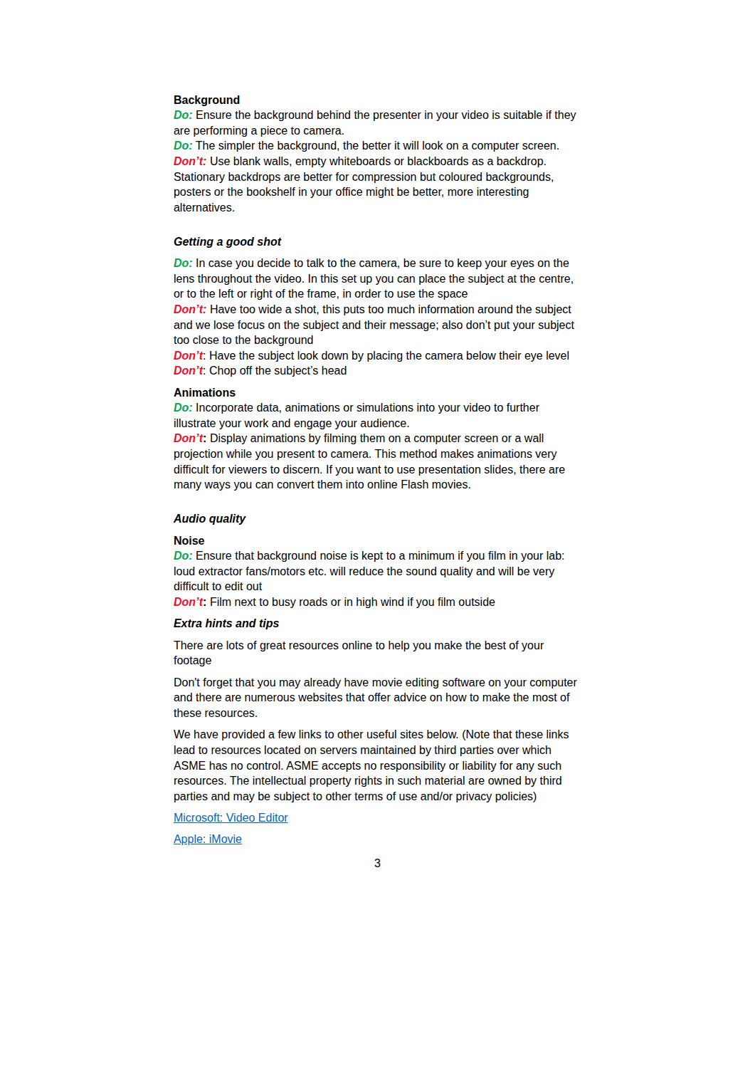Background
Do: Ensure the background behind the presenter in your video is suitable if they are performing a piece to camera.
Do: The simpler the background, the better it will look on a computer screen.
Don’t: Use blank walls, empty whiteboards or blackboards as a backdrop. Stationary backdrops are better for compression but coloured backgrounds, posters or the bookshelf in your office might be better, more interesting alternatives.
Getting a good shot
Do: In case you decide to talk to the camera, be sure to keep your eyes on the lens throughout the video. In this set up you can place the subject at the centre, or to the left or right of the frame, in order to use the space
Don’t: Have too wide a shot, this puts too much information around the subject and we lose focus on the subject and their message; also don’t put your subject too close to the background
Don’t: Have the subject look down by placing the camera below their eye level
Don’t: Chop off the subject’s head
Animations
Do: Incorporate data, animations or simulations into your video to further illustrate your work and engage your audience.
Don’t: Display animations by filming them on a computer screen or a wall projection while you present to camera. This method makes animations very difficult for viewers to discern. If you want to use presentation slides, there are many ways you can convert them into online Flash movies.
Audio quality
Noise
Do: Ensure that background noise is kept to a minimum if you film in your lab: loud extractor fans/motors etc. will reduce the sound quality and will be very difficult to edit out
Don’t: Film next to busy roads or in high wind if you film outside
Extra hints and tips
There are lots of great resources online to help you make the best of your footage
Don't forget that you may already have movie editing software on your computer and there are numerous websites that offer advice on how to make the most of these resources.
We have provided a few links to other useful sites below. (Note that these links lead to resources located on servers maintained by third parties over which ASME has no control. ASME accepts no responsibility or liability for any such resources. The intellectual property rights in such material are owned by third parties and may be subject to other terms of use and/or privacy policies)
Microsoft: Video Editor
Apple: iMovie
3